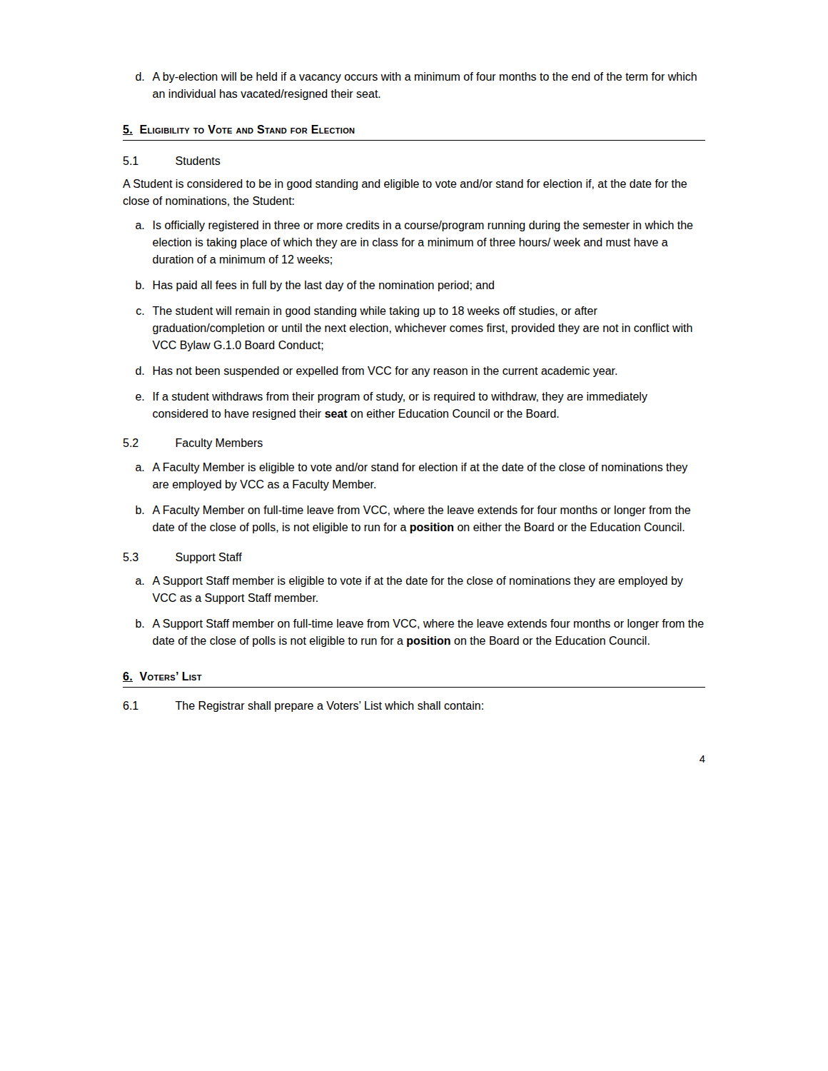A by-election will be held if a vacancy occurs with a minimum of four months to the end of the term for which an individual has vacated/resigned their seat.
5. Eligibility to Vote and Stand for Election
5.1
Students
A Student is considered to be in good standing and eligible to vote and/or stand for election if, at the date for the close of nominations, the Student:
Is officially registered in three or more credits in a course/program running during the semester in which the election is taking place of which they are in class for a minimum of three hours/ week and must have a duration of a minimum of 12 weeks;
Has paid all fees in full by the last day of the nomination period; and
The student will remain in good standing while taking up to 18 weeks off studies, or after graduation/completion or until the next election, whichever comes first, provided they are not in conflict with VCC Bylaw G.1.0 Board Conduct;
Has not been suspended or expelled from VCC for any reason in the current academic year.
If a student withdraws from their program of study, or is required to withdraw, they are immediately considered to have resigned their seat on either Education Council or the Board.
5.2
Faculty Members
A Faculty Member is eligible to vote and/or stand for election if at the date of the close of nominations they are employed by VCC as a Faculty Member.
A Faculty Member on full-time leave from VCC, where the leave extends for four months or longer from the date of the close of polls, is not eligible to run for a position on either the Board or the Education Council.
5.3
Support Staff
A Support Staff member is eligible to vote if at the date for the close of nominations they are employed by VCC as a Support Staff member.
A Support Staff member on full-time leave from VCC, where the leave extends four months or longer from the date of the close of polls is not eligible to run for a position on the Board or the Education Council.
6. Voters’ List
6.1
The Registrar shall prepare a Voters’ List which shall contain:
4